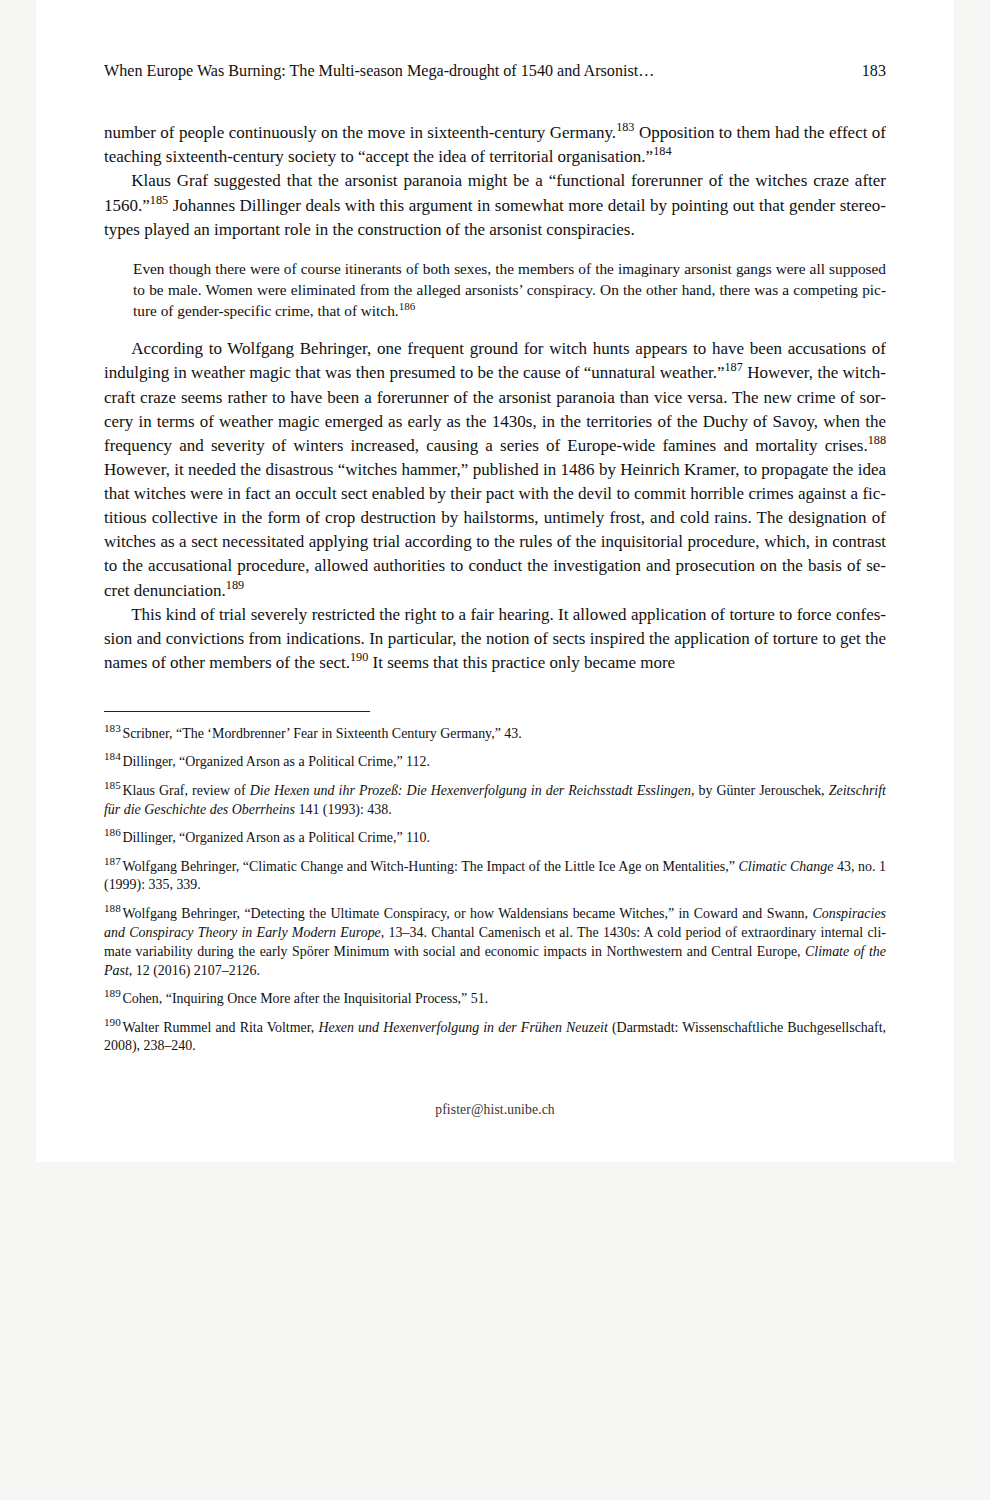When Europe Was Burning: The Multi-season Mega-drought of 1540 and Arsonist… 183
number of people continuously on the move in sixteenth-century Germany.183 Opposition to them had the effect of teaching sixteenth-century society to “accept the idea of territorial organisation.”184
Klaus Graf suggested that the arsonist paranoia might be a “functional forerunner of the witches craze after 1560.”185 Johannes Dillinger deals with this argument in somewhat more detail by pointing out that gender stereotypes played an important role in the construction of the arsonist conspiracies.
Even though there were of course itinerants of both sexes, the members of the imaginary arsonist gangs were all supposed to be male. Women were eliminated from the alleged arsonists’ conspiracy. On the other hand, there was a competing picture of gender-specific crime, that of witch.186
According to Wolfgang Behringer, one frequent ground for witch hunts appears to have been accusations of indulging in weather magic that was then presumed to be the cause of “unnatural weather.”187 However, the witchcraft craze seems rather to have been a forerunner of the arsonist paranoia than vice versa. The new crime of sorcery in terms of weather magic emerged as early as the 1430s, in the territories of the Duchy of Savoy, when the frequency and severity of winters increased, causing a series of Europe-wide famines and mortality crises.188 However, it needed the disastrous “witches hammer,” published in 1486 by Heinrich Kramer, to propagate the idea that witches were in fact an occult sect enabled by their pact with the devil to commit horrible crimes against a fictitious collective in the form of crop destruction by hailstorms, untimely frost, and cold rains. The designation of witches as a sect necessitated applying trial according to the rules of the inquisitorial procedure, which, in contrast to the accusational procedure, allowed authorities to conduct the investigation and prosecution on the basis of secret denunciation.189
This kind of trial severely restricted the right to a fair hearing. It allowed application of torture to force confession and convictions from indications. In particular, the notion of sects inspired the application of torture to get the names of other members of the sect.190 It seems that this practice only became more
183 Scribner, “The ‘Mordbrenner’ Fear in Sixteenth Century Germany,” 43.
184 Dillinger, “Organized Arson as a Political Crime,” 112.
185 Klaus Graf, review of Die Hexen und ihr Prozeß: Die Hexenverfolgung in der Reichsstadt Esslingen, by Günter Jerouschek, Zeitschrift für die Geschichte des Oberrheins 141 (1993): 438.
186 Dillinger, “Organized Arson as a Political Crime,” 110.
187 Wolfgang Behringer, “Climatic Change and Witch-Hunting: The Impact of the Little Ice Age on Mentalities,” Climatic Change 43, no. 1 (1999): 335, 339.
188 Wolfgang Behringer, “Detecting the Ultimate Conspiracy, or how Waldensians became Witches,” in Coward and Swann, Conspiracies and Conspiracy Theory in Early Modern Europe, 13–34. Chantal Camenisch et al. The 1430s: A cold period of extraordinary internal climate variability during the early Spörer Minimum with social and economic impacts in Northwestern and Central Europe, Climate of the Past, 12 (2016) 2107–2126.
189 Cohen, “Inquiring Once More after the Inquisitorial Process,” 51.
190 Walter Rummel and Rita Voltmer, Hexen und Hexenverfolgung in der Frühen Neuzeit (Darmstadt: Wissenschaftliche Buchgesellschaft, 2008), 238–240.
pfister@hist.unibe.ch